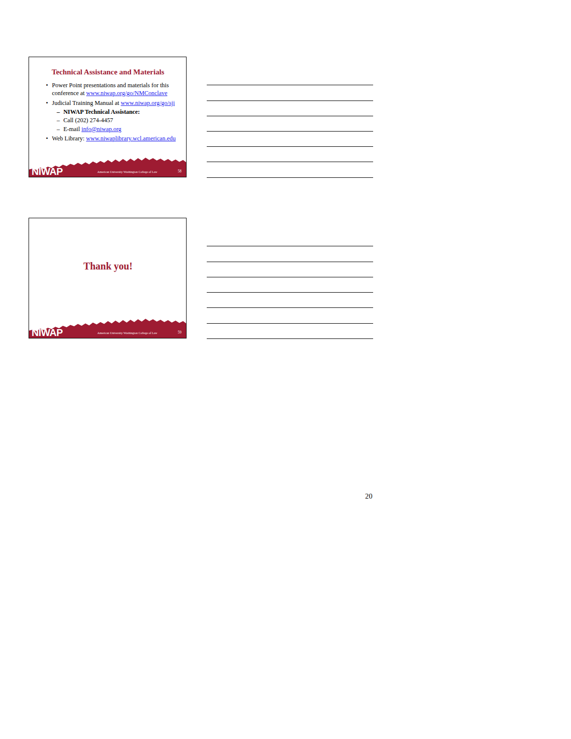Technical Assistance and Materials
Power Point presentations and materials for this conference at www.niwap.org/go/NMConclave
Judicial Training Manual at www.niwap.org/go/sji
NIWAP Technical Assistance:
Call (202) 274-4457
E-mail info@niwap.org
Web Library: www.niwaplibrary.wcl.american.edu
NIWAP
American University Washington College of Law
58
Thank you!
NIWAP
American University Washington College of Law
59
20